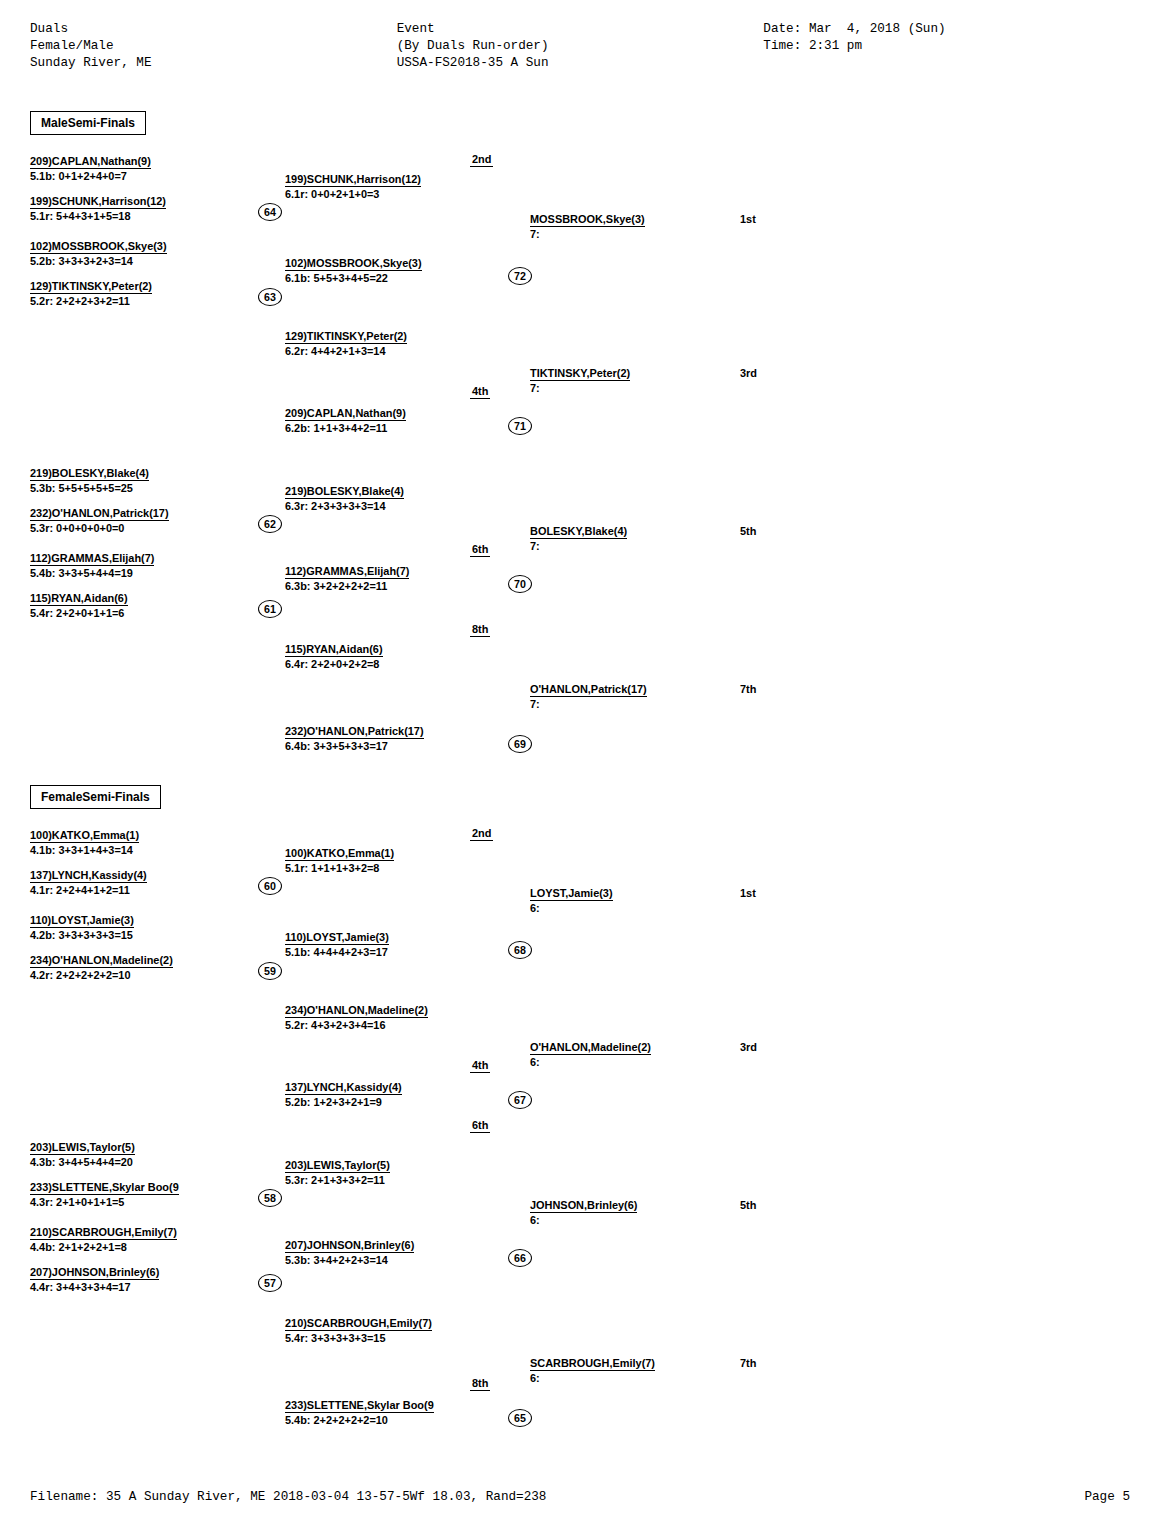Duals Female/Male Sunday River, ME
Event (By Duals Run-order) USSA-FS2018-35 A Sun
Date: Mar 4, 2018 (Sun) Time: 2:31 pm
MaleSemi-Finals
209)CAPLAN,Nathan(9) 5.1b: 0+1+2+4+0=7
199)SCHUNK,Harrison(12) 5.1r: 5+4+3+1+5=18
64
102)MOSSBROOK,Skye(3) 5.2b: 3+3+3+2+3=14
129)TIKTINSKY,Peter(2) 5.2r: 2+2+2+3+2=11
63
2nd
199)SCHUNK,Harrison(12) 6.1r: 0+0+2+1+0=3
102)MOSSBROOK,Skye(3) 6.1b: 5+5+3+4+5=22
72
MOSSBROOK,Skye(3) 7:
1st
129)TIKTINSKY,Peter(2) 6.2r: 4+4+2+1+3=14
4th
209)CAPLAN,Nathan(9) 6.2b: 1+1+3+4+2=11
71
TIKTINSKY,Peter(2) 7:
3rd
219)BOLESKY,Blake(4) 5.3b: 5+5+5+5+5=25
232)O'HANLON,Patrick(17) 5.3r: 0+0+0+0+0=0
62
112)GRAMMAS,Elijah(7) 5.4b: 3+3+5+4+4=19
115)RYAN,Aidan(6) 5.4r: 2+2+0+1+1=6
61
219)BOLESKY,Blake(4) 6.3r: 2+3+3+3+3=14
6th
112)GRAMMAS,Elijah(7) 6.3b: 3+2+2+2+2=11
70
BOLESKY,Blake(4) 7:
5th
8th
115)RYAN,Aidan(6) 6.4r: 2+2+0+2+2=8
232)O'HANLON,Patrick(17) 6.4b: 3+3+5+3+3=17
69
O'HANLON,Patrick(17) 7:
7th
FemaleSemi-Finals
100)KATKO,Emma(1) 4.1b: 3+3+1+4+3=14
137)LYNCH,Kassidy(4) 4.1r: 2+2+4+1+2=11
60
110)LOYST,Jamie(3) 4.2b: 3+3+3+3+3=15
234)O'HANLON,Madeline(2) 4.2r: 2+2+2+2+2=10
59
2nd
100)KATKO,Emma(1) 5.1r: 1+1+1+3+2=8
110)LOYST,Jamie(3) 5.1b: 4+4+4+2+3=17
68
LOYST,Jamie(3) 6:
1st
234)O'HANLON,Madeline(2) 5.2r: 4+3+2+3+4=16
4th
137)LYNCH,Kassidy(4) 5.2b: 1+2+3+2+1=9
67
O'HANLON,Madeline(2) 6:
3rd
203)LEWIS,Taylor(5) 4.3b: 3+4+5+4+4=20
233)SLETTENE,Skylar Boo(9 4.3r: 2+1+0+1+1=5
58
210)SCARBROUGH,Emily(7) 4.4b: 2+1+2+2+1=8
207)JOHNSON,Brinley(6) 4.4r: 3+4+3+3+4=17
57
6th
203)LEWIS,Taylor(5) 5.3r: 2+1+3+3+2=11
207)JOHNSON,Brinley(6) 5.3b: 3+4+2+2+3=14
66
JOHNSON,Brinley(6) 6:
5th
210)SCARBROUGH,Emily(7) 5.4r: 3+3+3+3+3=15
8th
233)SLETTENE,Skylar Boo(9 5.4b: 2+2+2+2+2=10
65
SCARBROUGH,Emily(7) 6:
7th
Filename: 35 A Sunday River, ME 2018-03-04 13-57-5Wf 18.03, Rand=238 Page 5